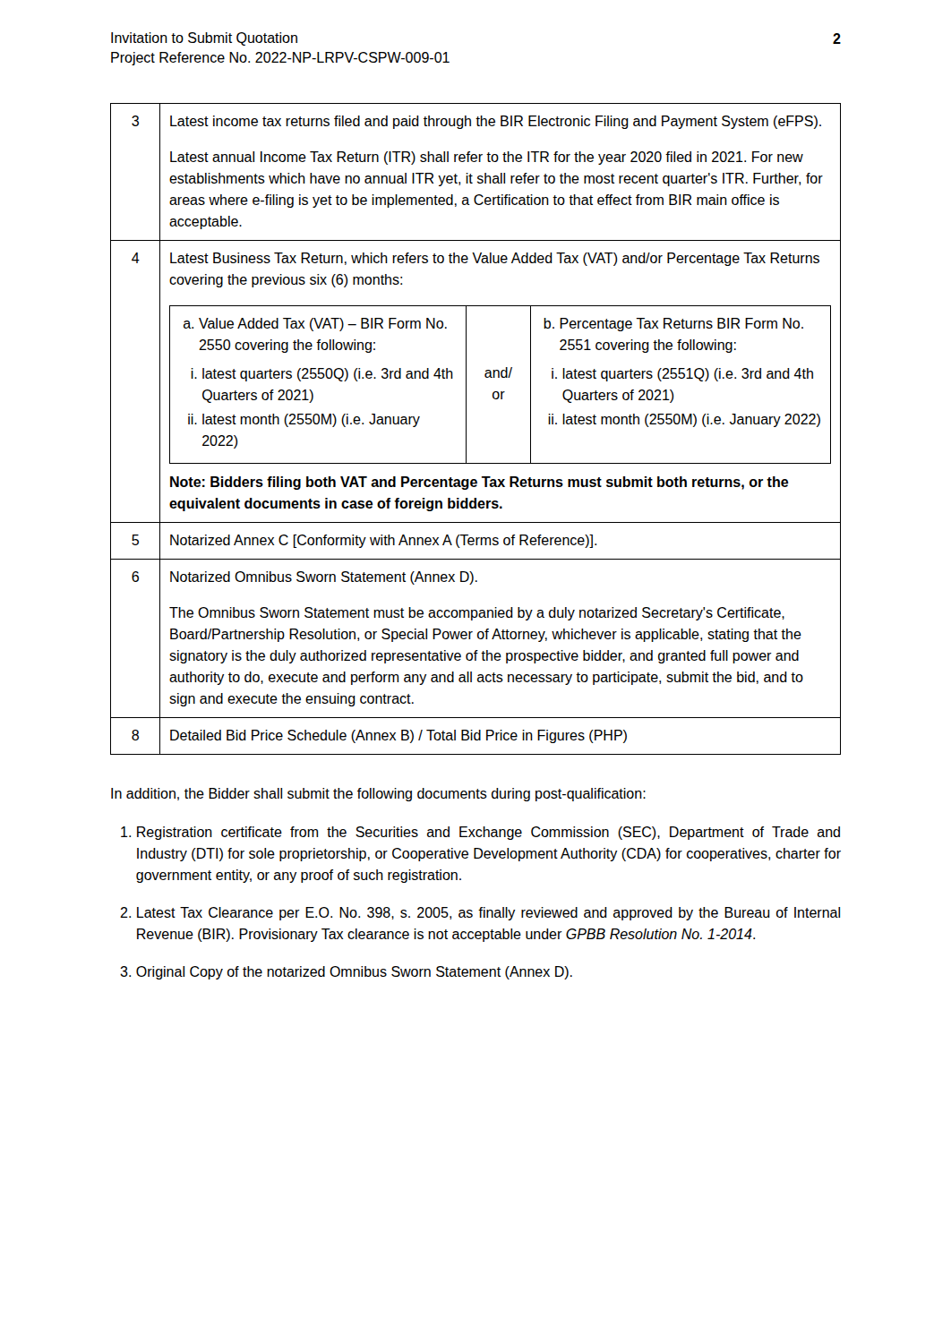Invitation to Submit Quotation
Project Reference No. 2022-NP-LRPV-CSPW-009-01
2
| 3 | Latest income tax returns filed and paid through the BIR Electronic Filing and Payment System (eFPS). Latest annual Income Tax Return (ITR) shall refer to the ITR for the year 2020 filed in 2021. For new establishments which have no annual ITR yet, it shall refer to the most recent quarter's ITR. Further, for areas where e-filing is yet to be implemented, a Certification to that effect from BIR main office is acceptable. |
| 4 | Latest Business Tax Return, which refers to the Value Added Tax (VAT) and/or Percentage Tax Returns covering the previous six (6) months: / Value Added Tax (VAT) – BIR Form No. 2550 covering the following: latest quarters (2550Q) (i.e. 3rd and 4th Quarters of 2021) latest month (2550M) (i.e. January 2022) / and/ or / Percentage Tax Returns BIR Form No. 2551 covering the following: latest quarters (2551Q) (i.e. 3rd and 4th Quarters of 2021) latest month (2550M) (i.e. January 2022) / Note: Bidders filing both VAT and Percentage Tax Returns must submit both returns, or the equivalent documents in case of foreign bidders. |
| 5 | Notarized Annex C [Conformity with Annex A (Terms of Reference)]. |
| 6 | Notarized Omnibus Sworn Statement (Annex D). The Omnibus Sworn Statement must be accompanied by a duly notarized Secretary's Certificate, Board/Partnership Resolution, or Special Power of Attorney, whichever is applicable, stating that the signatory is the duly authorized representative of the prospective bidder, and granted full power and authority to do, execute and perform any and all acts necessary to participate, submit the bid, and to sign and execute the ensuing contract. |
| 8 | Detailed Bid Price Schedule (Annex B) / Total Bid Price in Figures (PHP) |
In addition, the Bidder shall submit the following documents during post-qualification:
Registration certificate from the Securities and Exchange Commission (SEC), Department of Trade and Industry (DTI) for sole proprietorship, or Cooperative Development Authority (CDA) for cooperatives, charter for government entity, or any proof of such registration.
Latest Tax Clearance per E.O. No. 398, s. 2005, as finally reviewed and approved by the Bureau of Internal Revenue (BIR). Provisionary Tax clearance is not acceptable under GPBB Resolution No. 1-2014.
Original Copy of the notarized Omnibus Sworn Statement (Annex D).